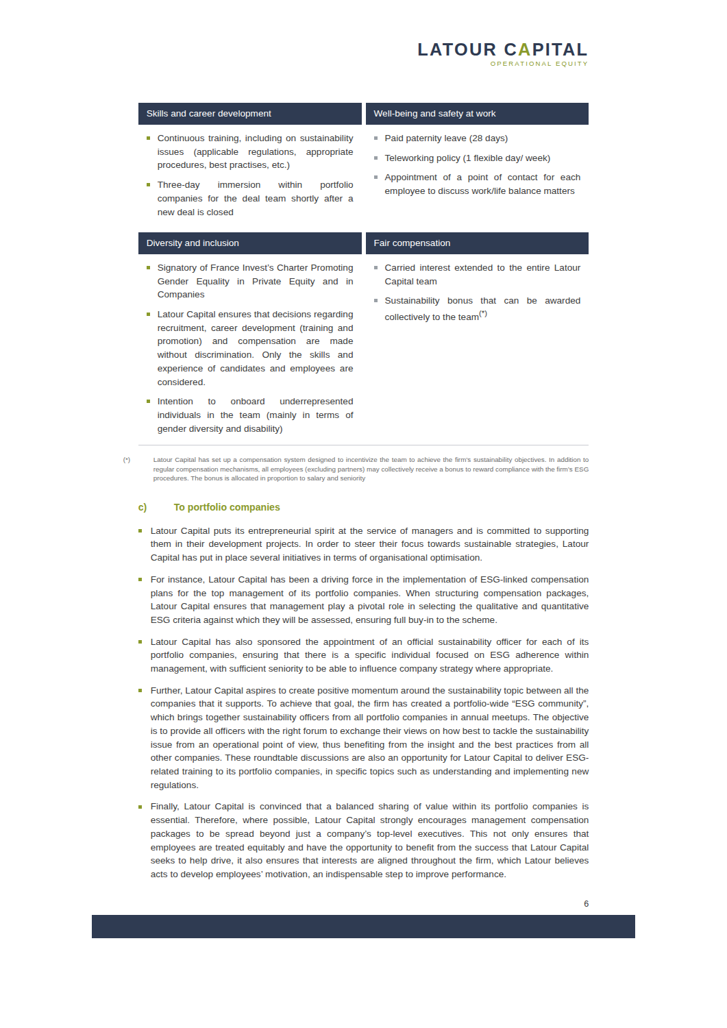LATOUR CAPITAL
OPERATIONAL EQUITY
| Skills and career development | Well-being and safety at work |
| --- | --- |
| Continuous training, including on sustainability issues (applicable regulations, appropriate procedures, best practises, etc.) Three-day immersion within portfolio companies for the deal team shortly after a new deal is closed | Paid paternity leave (28 days) Teleworking policy (1 flexible day/ week) Appointment of a point of contact for each employee to discuss work/life balance matters |
| Diversity and inclusion | Fair compensation |
| --- | --- |
| Signatory of France Invest’s Charter Promoting Gender Equality in Private Equity and in Companies Latour Capital ensures that decisions regarding recruitment, career development (training and promotion) and compensation are made without discrimination. Only the skills and experience of candidates and employees are considered. Intention to onboard underrepresented individuals in the team (mainly in terms of gender diversity and disability) | Carried interest extended to the entire Latour Capital team Sustainability bonus that can be awarded collectively to the team (*) |
(*) Latour Capital has set up a compensation system designed to incentivize the team to achieve the firm’s sustainability objectives. In addition to regular compensation mechanisms, all employees (excluding partners) may collectively receive a bonus to reward compliance with the firm’s ESG procedures. The bonus is allocated in proportion to salary and seniority
c) To portfolio companies
Latour Capital puts its entrepreneurial spirit at the service of managers and is committed to supporting them in their development projects. In order to steer their focus towards sustainable strategies, Latour Capital has put in place several initiatives in terms of organisational optimisation.
For instance, Latour Capital has been a driving force in the implementation of ESG-linked compensation plans for the top management of its portfolio companies. When structuring compensation packages, Latour Capital ensures that management play a pivotal role in selecting the qualitative and quantitative ESG criteria against which they will be assessed, ensuring full buy-in to the scheme.
Latour Capital has also sponsored the appointment of an official sustainability officer for each of its portfolio companies, ensuring that there is a specific individual focused on ESG adherence within management, with sufficient seniority to be able to influence company strategy where appropriate.
Further, Latour Capital aspires to create positive momentum around the sustainability topic between all the companies that it supports. To achieve that goal, the firm has created a portfolio-wide “ESG community”, which brings together sustainability officers from all portfolio companies in annual meetups. The objective is to provide all officers with the right forum to exchange their views on how best to tackle the sustainability issue from an operational point of view, thus benefiting from the insight and the best practices from all other companies. These roundtable discussions are also an opportunity for Latour Capital to deliver ESG-related training to its portfolio companies, in specific topics such as understanding and implementing new regulations.
Finally, Latour Capital is convinced that a balanced sharing of value within its portfolio companies is essential. Therefore, where possible, Latour Capital strongly encourages management compensation packages to be spread beyond just a company’s top-level executives. This not only ensures that employees are treated equitably and have the opportunity to benefit from the success that Latour Capital seeks to help drive, it also ensures that interests are aligned throughout the firm, which Latour believes acts to develop employees’ motivation, an indispensable step to improve performance.
6